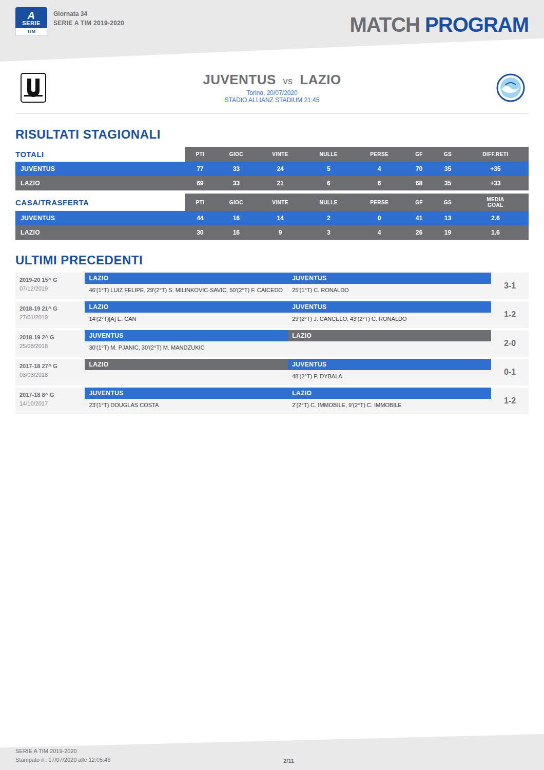ASERIE
TIM
Giornata 34
SERIE A TIM 2019-2020
MATCH PROGRAM
JUVENTUS vs LAZIO
Torino, 20/07/2020 STADIO ALLIANZ STADIUM 21:45
RISULTATI STAGIONALI
| TOTALI | PTI | GIOC | VINTE | NULLE | PERSE | GF | GS | DIFF.RETI |
| --- | --- | --- | --- | --- | --- | --- | --- | --- |
| JUVENTUS | 77 | 33 | 24 | 5 | 4 | 70 | 35 | +35 |
| LAZIO | 69 | 33 | 21 | 6 | 6 | 68 | 35 | +33 |
| CASA/TRASFERTA | PTI | GIOC | VINTE | NULLE | PERSE | GF | GS | MEDIA GOAL |
| JUVENTUS | 44 | 16 | 14 | 2 | 0 | 41 | 13 | 2.6 |
| LAZIO | 30 | 16 | 9 | 3 | 4 | 26 | 19 | 1.6 |
ULTIMI PRECEDENTI
| 2019-20 15^ G 07/12/2019 | LAZIO 46'(1°T) LUIZ FELIPE, 29'(2°T) S. MILINKOVIC-SAVIC, 50'(2°T) F. CAICEDO | JUVENTUS 25'(1°T) C. RONALDO | 3-1 |
| 2018-19 21^ G 27/01/2019 | LAZIO 14'(2°T)[A] E. CAN | JUVENTUS 29'(2°T) J. CANCELO, 43'(2°T) C. RONALDO | 1-2 |
| 2018-19 2^ G 25/08/2018 | JUVENTUS 30'(1°T) M. PJANIC, 30'(2°T) M. MANDZUKIC | LAZIO | 2-0 |
| 2017-18 27^ G 03/03/2018 | LAZIO | JUVENTUS 48'(2°T) P. DYBALA | 0-1 |
| 2017-18 8^ G 14/10/2017 | JUVENTUS 23'(1°T) DOUGLAS COSTA | LAZIO 2'(2°T) C. IMMOBILE, 9'(2°T) C. IMMOBILE | 1-2 |
SERIE A TIM 2019-2020
Stampato il : 17/07/2020 alle 12:05:46
2/11